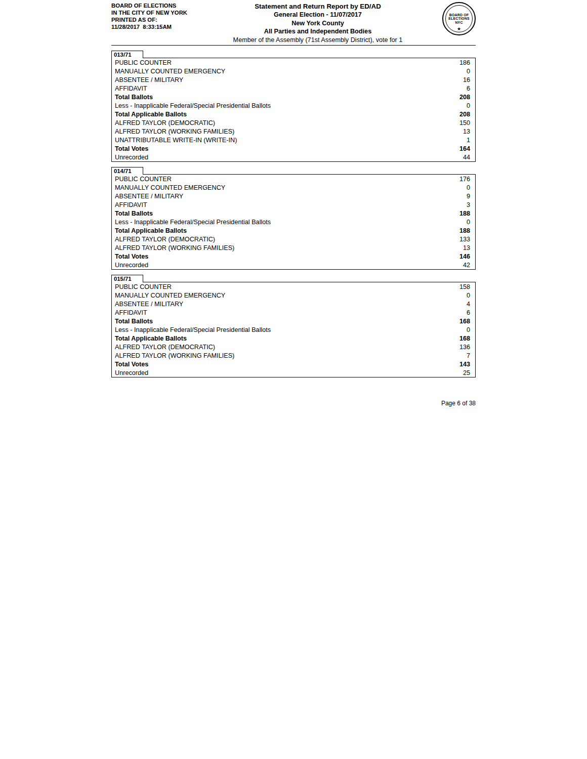BOARD OF ELECTIONS
IN THE CITY OF NEW YORK
PRINTED AS OF:
11/28/2017 8:33:15AM
Statement and Return Report by ED/AD
General Election - 11/07/2017
New York County
All Parties and Independent Bodies
Member of the Assembly (71st Assembly District), vote for 1
BOARD OF
ELECTIONS
NYC ★
013/71
| PUBLIC COUNTER | 186 |
| MANUALLY COUNTED EMERGENCY | 0 |
| ABSENTEE / MILITARY | 16 |
| AFFIDAVIT | 6 |
| Total Ballots | 208 |
| Less - Inapplicable Federal/Special Presidential Ballots | 0 |
| Total Applicable Ballots | 208 |
| ALFRED TAYLOR (DEMOCRATIC) | 150 |
| ALFRED TAYLOR (WORKING FAMILIES) | 13 |
| UNATTRIBUTABLE WRITE-IN (WRITE-IN) | 1 |
| Total Votes | 164 |
| Unrecorded | 44 |
014/71
| PUBLIC COUNTER | 176 |
| MANUALLY COUNTED EMERGENCY | 0 |
| ABSENTEE / MILITARY | 9 |
| AFFIDAVIT | 3 |
| Total Ballots | 188 |
| Less - Inapplicable Federal/Special Presidential Ballots | 0 |
| Total Applicable Ballots | 188 |
| ALFRED TAYLOR (DEMOCRATIC) | 133 |
| ALFRED TAYLOR (WORKING FAMILIES) | 13 |
| Total Votes | 146 |
| Unrecorded | 42 |
015/71
| PUBLIC COUNTER | 158 |
| MANUALLY COUNTED EMERGENCY | 0 |
| ABSENTEE / MILITARY | 4 |
| AFFIDAVIT | 6 |
| Total Ballots | 168 |
| Less - Inapplicable Federal/Special Presidential Ballots | 0 |
| Total Applicable Ballots | 168 |
| ALFRED TAYLOR (DEMOCRATIC) | 136 |
| ALFRED TAYLOR (WORKING FAMILIES) | 7 |
| Total Votes | 143 |
| Unrecorded | 25 |
Page 6 of 38